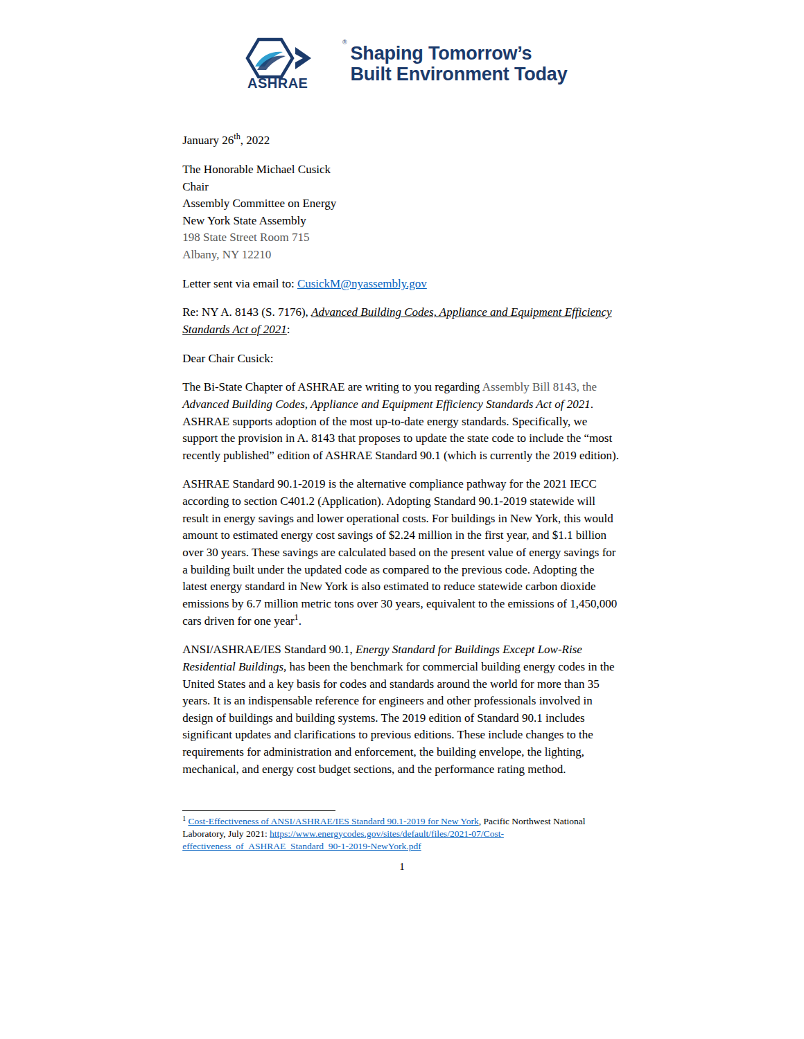ASHRAE ®
Shaping Tomorrow’s
Built Environment Today
January 26th, 2022
The Honorable Michael Cusick Chair Assembly Committee on Energy New York State Assembly 198 State Street Room 715 Albany, NY 12210
Letter sent via email to: CusickM@nyassembly.gov
Re: NY A. 8143 (S. 7176), Advanced Building Codes, Appliance and Equipment Efficiency Standards Act of 2021:
Dear Chair Cusick:
The Bi-State Chapter of ASHRAE are writing to you regarding Assembly Bill 8143, the Advanced Building Codes, Appliance and Equipment Efficiency Standards Act of 2021. ASHRAE supports adoption of the most up-to-date energy standards. Specifically, we support the provision in A. 8143 that proposes to update the state code to include the “most recently published” edition of ASHRAE Standard 90.1 (which is currently the 2019 edition).
ASHRAE Standard 90.1-2019 is the alternative compliance pathway for the 2021 IECC according to section C401.2 (Application). Adopting Standard 90.1-2019 statewide will result in energy savings and lower operational costs. For buildings in New York, this would amount to estimated energy cost savings of $2.24 million in the first year, and $1.1 billion over 30 years. These savings are calculated based on the present value of energy savings for a building built under the updated code as compared to the previous code. Adopting the latest energy standard in New York is also estimated to reduce statewide carbon dioxide emissions by 6.7 million metric tons over 30 years, equivalent to the emissions of 1,450,000 cars driven for one year1.
ANSI/ASHRAE/IES Standard 90.1, Energy Standard for Buildings Except Low-Rise Residential Buildings, has been the benchmark for commercial building energy codes in the United States and a key basis for codes and standards around the world for more than 35 years. It is an indispensable reference for engineers and other professionals involved in design of buildings and building systems. The 2019 edition of Standard 90.1 includes significant updates and clarifications to previous editions. These include changes to the requirements for administration and enforcement, the building envelope, the lighting, mechanical, and energy cost budget sections, and the performance rating method.
1 Cost-Effectiveness of ANSI/ASHRAE/IES Standard 90.1-2019 for New York, Pacific Northwest National Laboratory, July 2021: https://www.energycodes.gov/sites/default/files/2021-07/Cost-effectiveness_of_ASHRAE_Standard_90-1-2019-NewYork.pdf
1